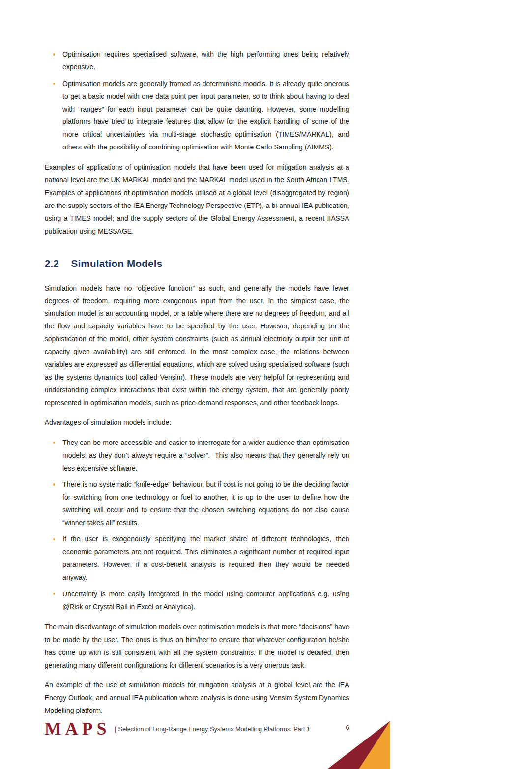Optimisation requires specialised software, with the high performing ones being relatively expensive.
Optimisation models are generally framed as deterministic models. It is already quite onerous to get a basic model with one data point per input parameter, so to think about having to deal with “ranges” for each input parameter can be quite daunting. However, some modelling platforms have tried to integrate features that allow for the explicit handling of some of the more critical uncertainties via multi-stage stochastic optimisation (TIMES/MARKAL), and others with the possibility of combining optimisation with Monte Carlo Sampling (AIMMS).
Examples of applications of optimisation models that have been used for mitigation analysis at a national level are the UK MARKAL model and the MARKAL model used in the South African LTMS. Examples of applications of optimisation models utilised at a global level (disaggregated by region) are the supply sectors of the IEA Energy Technology Perspective (ETP), a bi-annual IEA publication, using a TIMES model; and the supply sectors of the Global Energy Assessment, a recent IIASSA publication using MESSAGE.
2.2 Simulation Models
Simulation models have no “objective function” as such, and generally the models have fewer degrees of freedom, requiring more exogenous input from the user. In the simplest case, the simulation model is an accounting model, or a table where there are no degrees of freedom, and all the flow and capacity variables have to be specified by the user. However, depending on the sophistication of the model, other system constraints (such as annual electricity output per unit of capacity given availability) are still enforced. In the most complex case, the relations between variables are expressed as differential equations, which are solved using specialised software (such as the systems dynamics tool called Vensim). These models are very helpful for representing and understanding complex interactions that exist within the energy system, that are generally poorly represented in optimisation models, such as price-demand responses, and other feedback loops.
Advantages of simulation models include:
They can be more accessible and easier to interrogate for a wider audience than optimisation models, as they don’t always require a “solver”. This also means that they generally rely on less expensive software.
There is no systematic “knife-edge” behaviour, but if cost is not going to be the deciding factor for switching from one technology or fuel to another, it is up to the user to define how the switching will occur and to ensure that the chosen switching equations do not also cause “winner-takes all” results.
If the user is exogenously specifying the market share of different technologies, then economic parameters are not required. This eliminates a significant number of required input parameters. However, if a cost-benefit analysis is required then they would be needed anyway.
Uncertainty is more easily integrated in the model using computer applications e.g. using @Risk or Crystal Ball in Excel or Analytica).
The main disadvantage of simulation models over optimisation models is that more “decisions” have to be made by the user. The onus is thus on him/her to ensure that whatever configuration he/she has come up with is still consistent with all the system constraints. If the model is detailed, then generating many different configurations for different scenarios is a very onerous task.
An example of the use of simulation models for mitigation analysis at a global level are the IEA Energy Outlook, and annual IEA publication where analysis is done using Vensim System Dynamics Modelling platform.
MAPS |Selection of Long-Range Energy Systems Modelling Platforms: Part 1
6